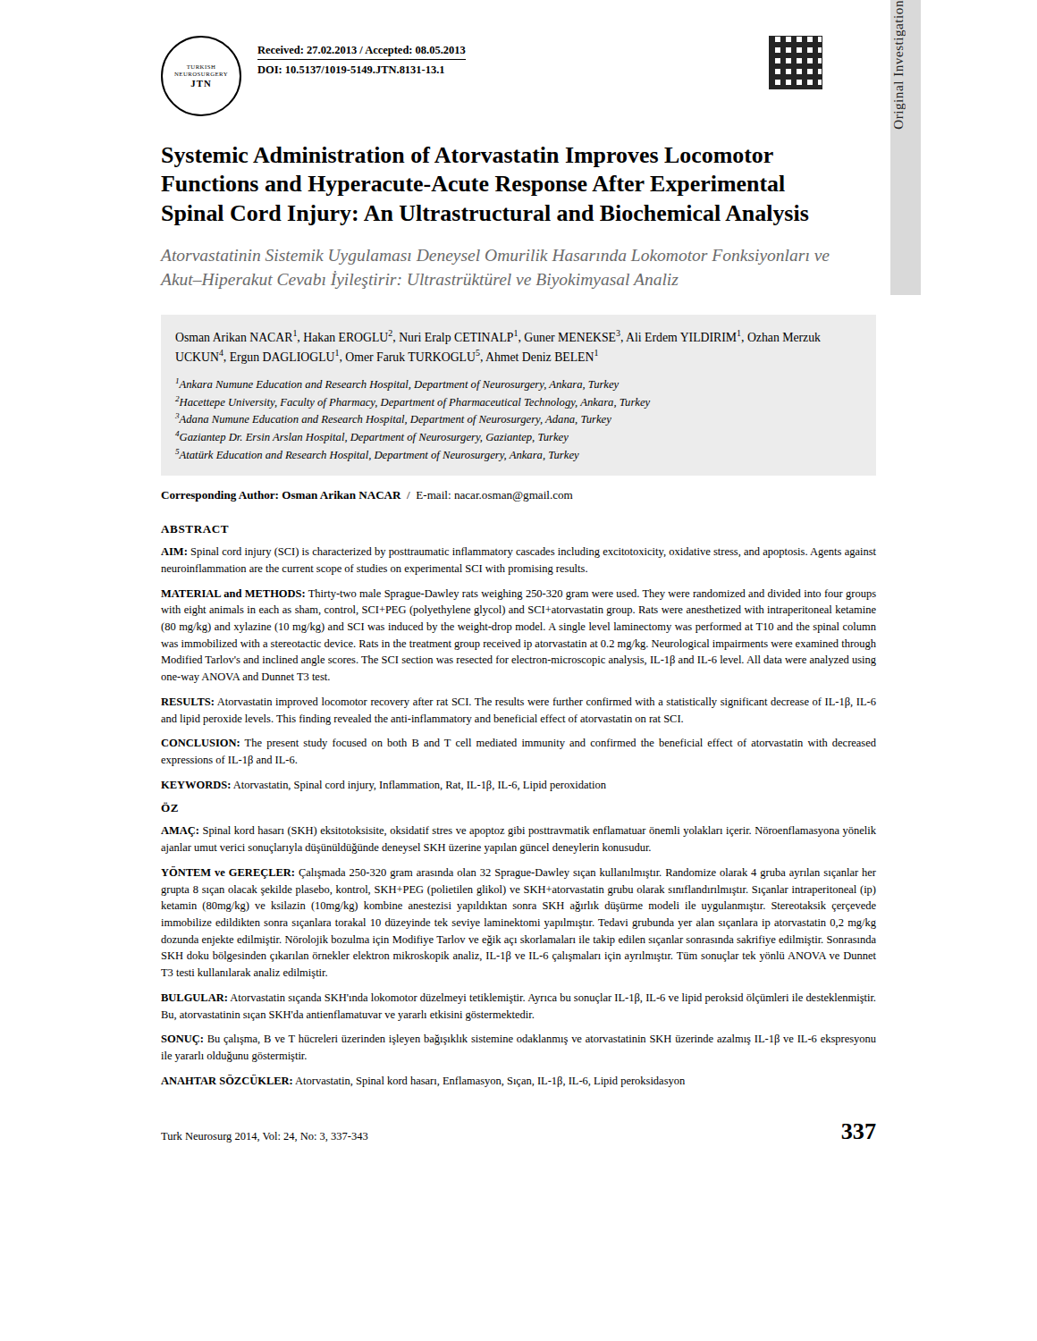Original Investigation
TURKISH
NEUROSURGERY
JTN
Received: 27.02.2013 / Accepted: 08.05.2013
DOI: 10.5137/1019-5149.JTN.8131-13.1
Systemic Administration of Atorvastatin Improves Locomotor Functions and Hyperacute-Acute Response After Experimental Spinal Cord Injury: An Ultrastructural and Biochemical Analysis
Atorvastatinin Sistemik Uygulaması Deneysel Omurilik Hasarında Lokomotor Fonksiyonları ve Akut–Hiperakut Cevabı İyileştirir: Ultrastrüktürel ve Biyokimyasal Analiz
Osman Arikan NACAR1, Hakan EROGLU2, Nuri Eralp CETINALP1, Guner MENEKSE3, Ali Erdem YILDIRIM1, Ozhan Merzuk UCKUN4, Ergun DAGLIOGLU1, Omer Faruk TURKOGLU5, Ahmet Deniz BELEN1
1Ankara Numune Education and Research Hospital, Department of Neurosurgery, Ankara, Turkey
2Hacettepe University, Faculty of Pharmacy, Department of Pharmaceutical Technology, Ankara, Turkey
3Adana Numune Education and Research Hospital, Department of Neurosurgery, Adana, Turkey
4Gaziantep Dr. Ersin Arslan Hospital, Department of Neurosurgery, Gaziantep, Turkey
5Atatürk Education and Research Hospital, Department of Neurosurgery, Ankara, Turkey
Corresponding Author: Osman Arikan NACAR / E-mail: nacar.osman@gmail.com
ABSTRACT
AIM: Spinal cord injury (SCI) is characterized by posttraumatic inflammatory cascades including excitotoxicity, oxidative stress, and apoptosis. Agents against neuroinflammation are the current scope of studies on experimental SCI with promising results.
MATERIAL and METHODS: Thirty-two male Sprague-Dawley rats weighing 250-320 gram were used. They were randomized and divided into four groups with eight animals in each as sham, control, SCI+PEG (polyethylene glycol) and SCI+atorvastatin group. Rats were anesthetized with intraperitoneal ketamine (80 mg/kg) and xylazine (10 mg/kg) and SCI was induced by the weight-drop model. A single level laminectomy was performed at T10 and the spinal column was immobilized with a stereotactic device. Rats in the treatment group received ip atorvastatin at 0.2 mg/kg. Neurological impairments were examined through Modified Tarlov's and inclined angle scores. The SCI section was resected for electron-microscopic analysis, IL-1β and IL-6 level. All data were analyzed using one-way ANOVA and Dunnet T3 test.
RESULTS: Atorvastatin improved locomotor recovery after rat SCI. The results were further confirmed with a statistically significant decrease of IL-1β, IL-6 and lipid peroxide levels. This finding revealed the anti-inflammatory and beneficial effect of atorvastatin on rat SCI.
CONCLUSION: The present study focused on both B and T cell mediated immunity and confirmed the beneficial effect of atorvastatin with decreased expressions of IL-1β and IL-6.
KEYWORDS: Atorvastatin, Spinal cord injury, Inflammation, Rat, IL-1β, IL-6, Lipid peroxidation
ÖZ
AMAÇ: Spinal kord hasarı (SKH) eksitotoksisite, oksidatif stres ve apoptoz gibi posttravmatik enflamatuar önemli yolakları içerir. Nöroenflamasyona yönelik ajanlar umut verici sonuçlarıyla düşünüldüğünde deneysel SKH üzerine yapılan güncel deneylerin konusudur.
YÖNTEM ve GEREÇLER: Çalışmada 250-320 gram arasında olan 32 Sprague-Dawley sıçan kullanılmıştır. Randomize olarak 4 gruba ayrılan sıçanlar her grupta 8 sıçan olacak şekilde plasebo, kontrol, SKH+PEG (polietilen glikol) ve SKH+atorvastatin grubu olarak sınıflandırılmıştır. Sıçanlar intraperitoneal (ip) ketamin (80mg/kg) ve ksilazin (10mg/kg) kombine anestezisi yapıldıktan sonra SKH ağırlık düşürme modeli ile uygulanmıştır. Stereotaksik çerçevede immobilize edildikten sonra sıçanlara torakal 10 düzeyinde tek seviye laminektomi yapılmıştır. Tedavi grubunda yer alan sıçanlara ip atorvastatin 0,2 mg/kg dozunda enjekte edilmiştir. Nörolojik bozulma için Modifiye Tarlov ve eğik açı skorlamaları ile takip edilen sıçanlar sonrasında sakrifiye edilmiştir. Sonrasında SKH doku bölgesinden çıkarılan örnekler elektron mikroskopik analiz, IL-1β ve IL-6 çalışmaları için ayrılmıştır. Tüm sonuçlar tek yönlü ANOVA ve Dunnet T3 testi kullanılarak analiz edilmiştir.
BULGULAR: Atorvastatin sıçanda SKH'ında lokomotor düzelmeyi tetiklemiştir. Ayrıca bu sonuçlar IL-1β, IL-6 ve lipid peroksid ölçümleri ile desteklenmiştir. Bu, atorvastatinin sıçan SKH'da antienflamatuvar ve yararlı etkisini göstermektedir.
SONUÇ: Bu çalışma, B ve T hücreleri üzerinden işleyen bağışıklık sistemine odaklanmış ve atorvastatinin SKH üzerinde azalmış IL-1β ve IL-6 ekspresyonu ile yararlı olduğunu göstermiştir.
ANAHTAR SÖZCÜKLER: Atorvastatin, Spinal kord hasarı, Enflamasyon, Sıçan, IL-1β, IL-6, Lipid peroksidasyon
Turk Neurosurg 2014, Vol: 24, No: 3, 337-343
337